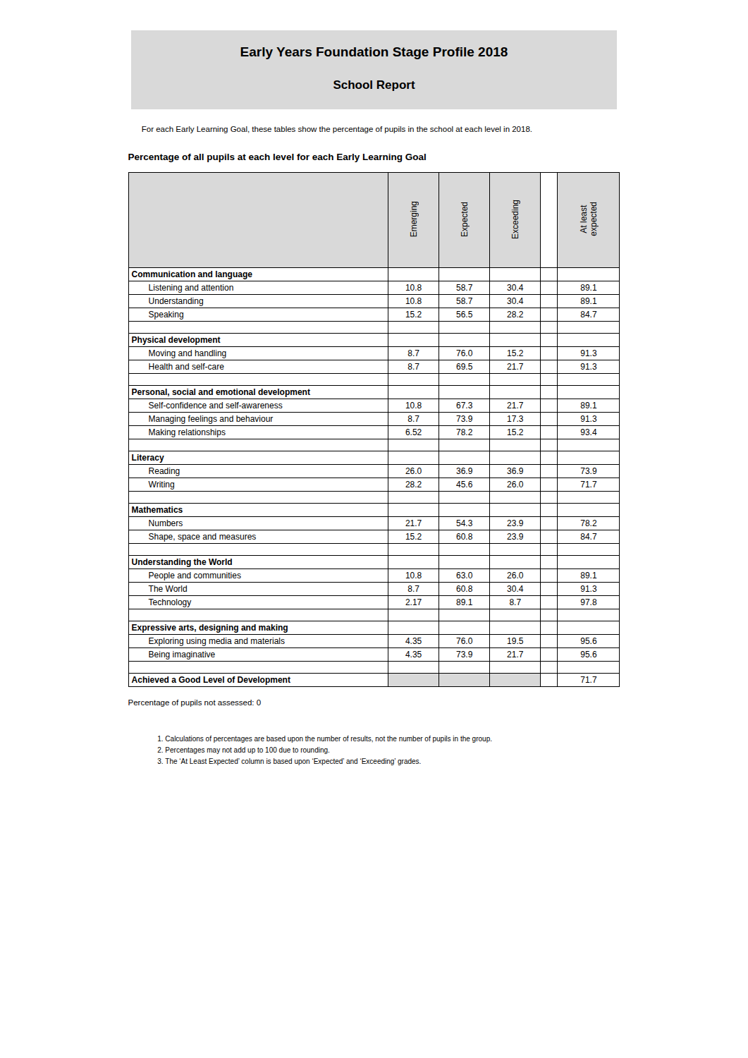Early Years Foundation Stage Profile 2018
School Report
For each Early Learning Goal, these tables show the percentage of pupils in the school at each level in 2018.
Percentage of all pupils at each level for each Early Learning Goal
| | Emerging | Expected | Exceeding | | At least expected |
| --- | --- | --- | --- | --- | --- |
| Communication and language | | | | | |
| Listening and attention | 10.8 | 58.7 | 30.4 | | 89.1 |
| Understanding | 10.8 | 58.7 | 30.4 | | 89.1 |
| Speaking | 15.2 | 56.5 | 28.2 | | 84.7 |
| Physical development | | | | | |
| Moving and handling | 8.7 | 76.0 | 15.2 | | 91.3 |
| Health and self-care | 8.7 | 69.5 | 21.7 | | 91.3 |
| Personal, social and emotional development | | | | | |
| Self-confidence and self-awareness | 10.8 | 67.3 | 21.7 | | 89.1 |
| Managing feelings and behaviour | 8.7 | 73.9 | 17.3 | | 91.3 |
| Making relationships | 6.52 | 78.2 | 15.2 | | 93.4 |
| Literacy | | | | | |
| Reading | 26.0 | 36.9 | 36.9 | | 73.9 |
| Writing | 28.2 | 45.6 | 26.0 | | 71.7 |
| Mathematics | | | | | |
| Numbers | 21.7 | 54.3 | 23.9 | | 78.2 |
| Shape, space and measures | 15.2 | 60.8 | 23.9 | | 84.7 |
| Understanding the World | | | | | |
| People and communities | 10.8 | 63.0 | 26.0 | | 89.1 |
| The World | 8.7 | 60.8 | 30.4 | | 91.3 |
| Technology | 2.17 | 89.1 | 8.7 | | 97.8 |
| Expressive arts, designing and making | | | | | |
| Exploring using media and materials | 4.35 | 76.0 | 19.5 | | 95.6 |
| Being imaginative | 4.35 | 73.9 | 21.7 | | 95.6 |
| Achieved a Good Level of Development | | | | | 71.7 |
Percentage of pupils not assessed: 0
Calculations of percentages are based upon the number of results, not the number of pupils in the group.
Percentages may not add up to 100 due to rounding.
The ‘At Least Expected’ column is based upon ‘Expected’ and ‘Exceeding’ grades.